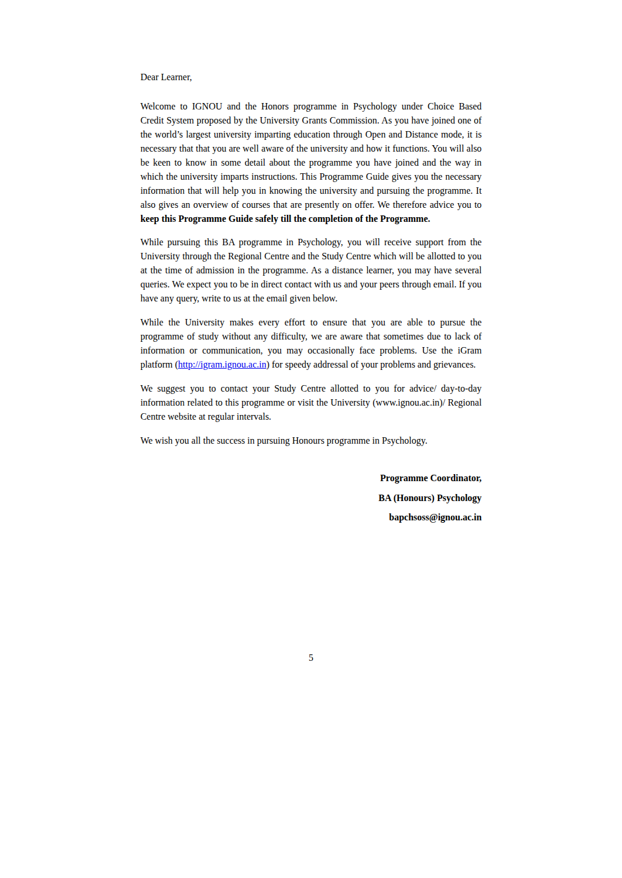Dear Learner,
Welcome to IGNOU and the Honors programme in Psychology under Choice Based Credit System proposed by the University Grants Commission. As you have joined one of the world’s largest university imparting education through Open and Distance mode, it is necessary that that you are well aware of the university and how it functions. You will also be keen to know in some detail about the programme you have joined and the way in which the university imparts instructions. This Programme Guide gives you the necessary information that will help you in knowing the university and pursuing the programme. It also gives an overview of courses that are presently on offer. We therefore advice you to keep this Programme Guide safely till the completion of the Programme.
While pursuing this BA programme in Psychology, you will receive support from the University through the Regional Centre and the Study Centre which will be allotted to you at the time of admission in the programme. As a distance learner, you may have several queries. We expect you to be in direct contact with us and your peers through email. If you have any query, write to us at the email given below.
While the University makes every effort to ensure that you are able to pursue the programme of study without any difficulty, we are aware that sometimes due to lack of information or communication, you may occasionally face problems. Use the iGram platform (http://igram.ignou.ac.in) for speedy addressal of your problems and grievances.
We suggest you to contact your Study Centre allotted to you for advice/ day-to-day information related to this programme or visit the University (www.ignou.ac.in)/ Regional Centre website at regular intervals.
We wish you all the success in pursuing Honours programme in Psychology.
Programme Coordinator,
BA (Honours) Psychology
bapchsoss@ignou.ac.in
5